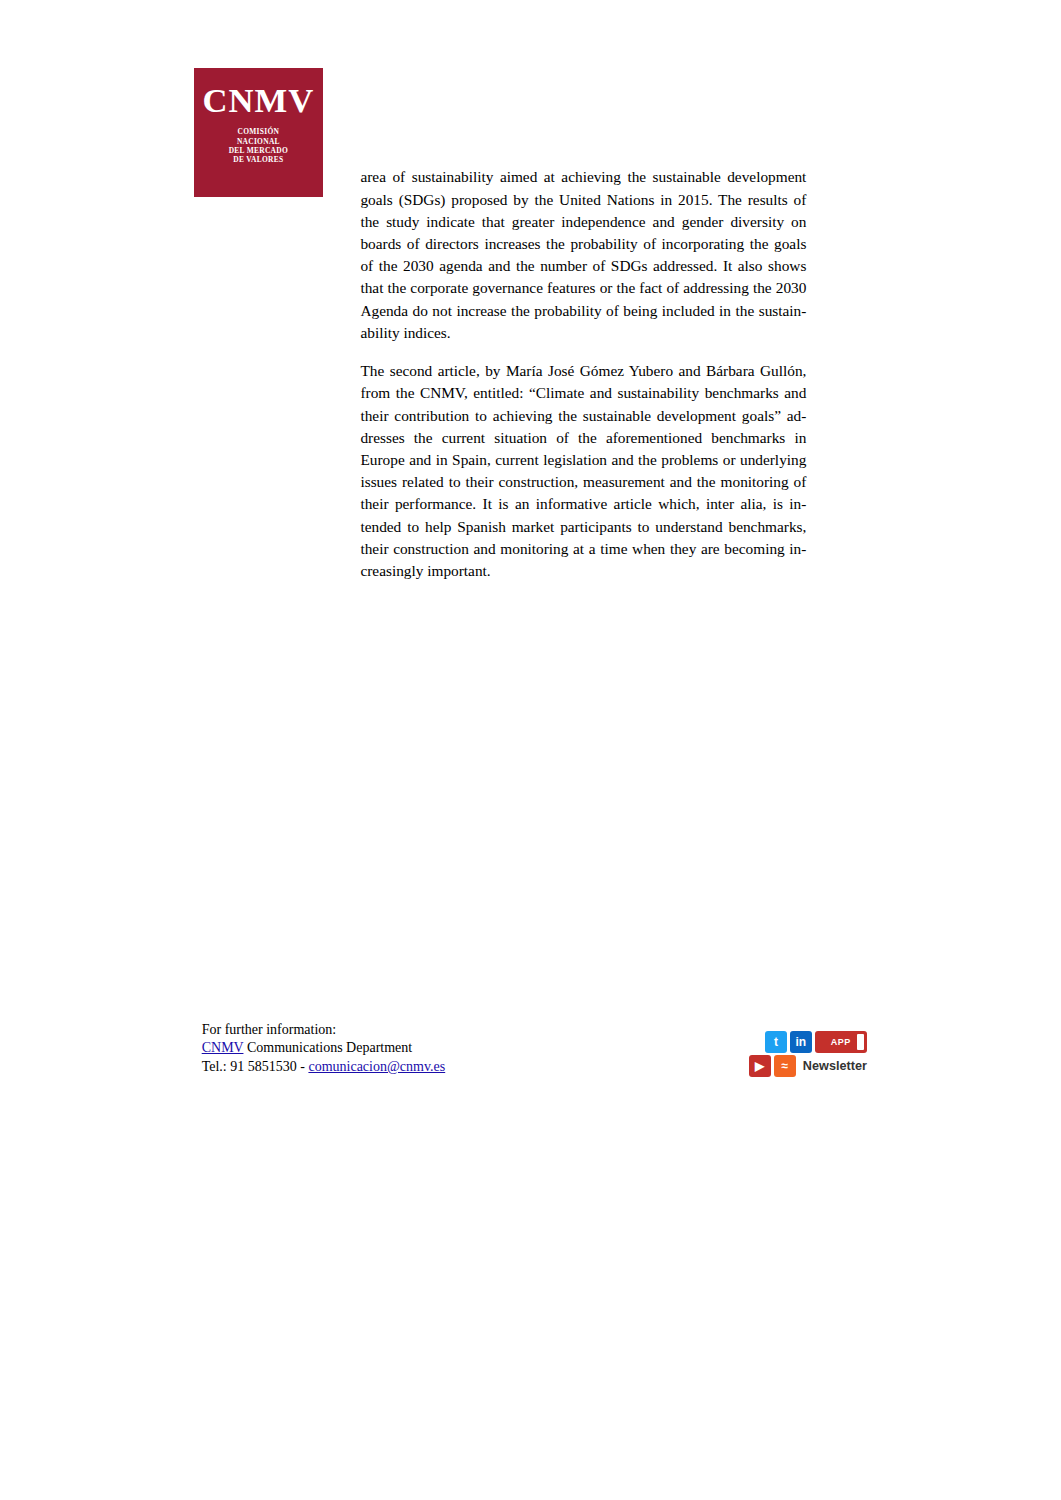CNMV
Comisión
Nacional
del Mercado
de Valores
area of sustainability aimed at achieving the sustainable development goals (SDGs) proposed by the United Nations in 2015. The results of the study indicate that greater independence and gender diversity on boards of directors increases the probability of incorporating the goals of the 2030 agenda and the number of SDGs addressed. It also shows that the corporate governance features or the fact of addressing the 2030 Agenda do not increase the probability of being included in the sustainability indices.
The second article, by María José Gómez Yubero and Bárbara Gullón, from the CNMV, entitled: “Climate and sustainability benchmarks and their contribution to achieving the sustainable development goals” addresses the current situation of the aforementioned benchmarks in Europe and in Spain, current legislation and the problems or underlying issues related to their construction, measurement and the monitoring of their performance. It is an informative article which, inter alia, is intended to help Spanish market participants to understand benchmarks, their construction and monitoring at a time when they are becoming increasingly important.
For further information:
CNMV Communications Department
Tel.: 91 5851530 - comunicacion@cnmv.es
t in APP
▶ ≈ Newsletter